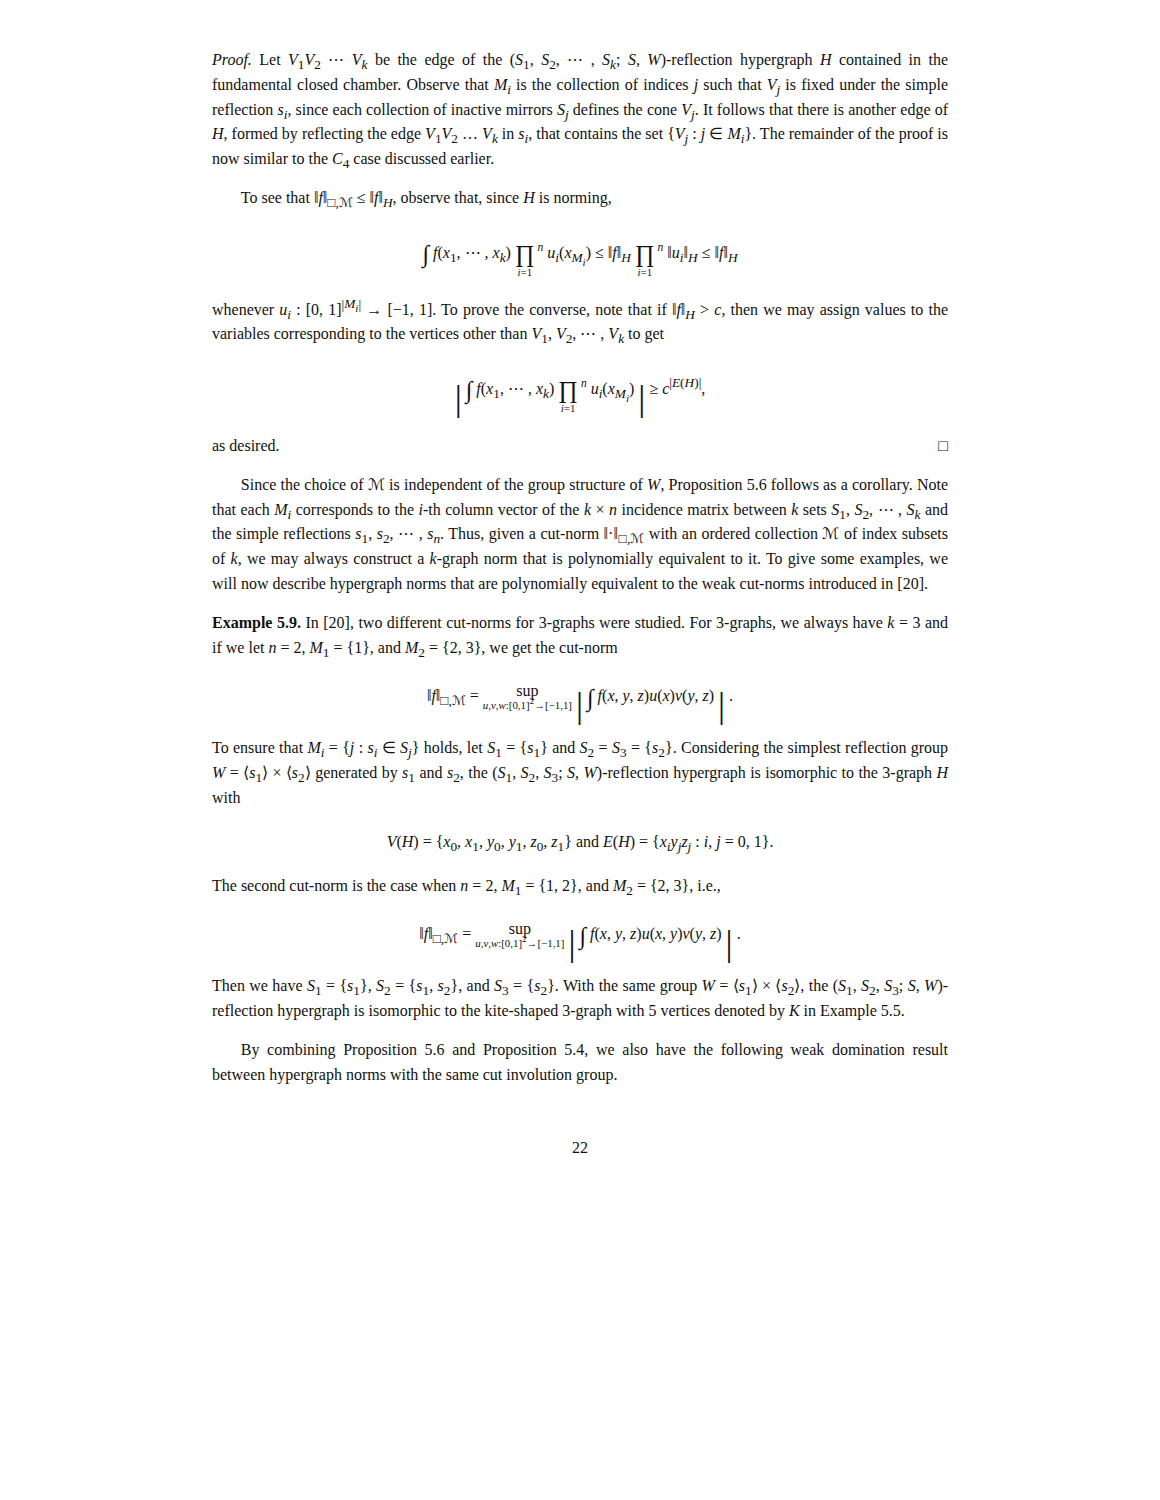Proof. Let V1V2 ⋯ Vk be the edge of the (S1, S2, ⋯ , Sk; S, W)-reflection hypergraph H contained in the fundamental closed chamber. Observe that Mi is the collection of indices j such that Vj is fixed under the simple reflection si, since each collection of inactive mirrors Sj defines the cone Vj. It follows that there is another edge of H, formed by reflecting the edge V1V2 … Vk in si, that contains the set {Vj : j ∈ Mi}. The remainder of the proof is now similar to the C4 case discussed earlier.
To see that ‖f‖□,ℳ ≤ ‖f‖H, observe that, since H is norming,
∫ f(x1, ⋯ , xk) ∏i=1 n ui(xMi) ≤ ‖f‖H ∏i=1 n ‖ui‖H ≤ ‖f‖H
whenever ui : [0, 1]|Mi| → [−1, 1]. To prove the converse, note that if ‖f‖H > c, then we may assign values to the variables corresponding to the vertices other than V1, V2, ⋯ , Vk to get
| ∫ f(x1, ⋯ , xk) ∏i=1 n ui(xMi) | ≥ c|E(H)|,
as desired. □
Since the choice of ℳ is independent of the group structure of W, Proposition 5.6 follows as a corollary. Note that each Mi corresponds to the i-th column vector of the k × n incidence matrix between k sets S1, S2, ⋯ , Sk and the simple reflections s1, s2, ⋯ , sn. Thus, given a cut-norm ‖·‖□,ℳ with an ordered collection ℳ of index subsets of k, we may always construct a k-graph norm that is polynomially equivalent to it. To give some examples, we will now describe hypergraph norms that are polynomially equivalent to the weak cut-norms introduced in [20].
Example 5.9. In [20], two different cut-norms for 3-graphs were studied. For 3-graphs, we always have k = 3 and if we let n = 2, M1 = {1}, and M2 = {2, 3}, we get the cut-norm
‖f‖□,ℳ = sup u,v,w:[0,1]2→[−1,1] | ∫ f(x, y, z)u(x)v(y, z) | .
To ensure that Mi = {j : si ∈ Sj} holds, let S1 = {s1} and S2 = S3 = {s2}. Considering the simplest reflection group W = ⟨s1⟩ × ⟨s2⟩ generated by s1 and s2, the (S1, S2, S3; S, W)-reflection hypergraph is isomorphic to the 3-graph H with
V(H) = {x0, x1, y0, y1, z0, z1} and E(H) = {xiyjzj : i, j = 0, 1}.
The second cut-norm is the case when n = 2, M1 = {1, 2}, and M2 = {2, 3}, i.e.,
‖f‖□,ℳ = sup u,v,w:[0,1]2→[−1,1] | ∫ f(x, y, z)u(x, y)v(y, z) | .
Then we have S1 = {s1}, S2 = {s1, s2}, and S3 = {s2}. With the same group W = ⟨s1⟩ × ⟨s2⟩, the (S1, S2, S3; S, W)-reflection hypergraph is isomorphic to the kite-shaped 3-graph with 5 vertices denoted by K in Example 5.5.
By combining Proposition 5.6 and Proposition 5.4, we also have the following weak domination result between hypergraph norms with the same cut involution group.
22